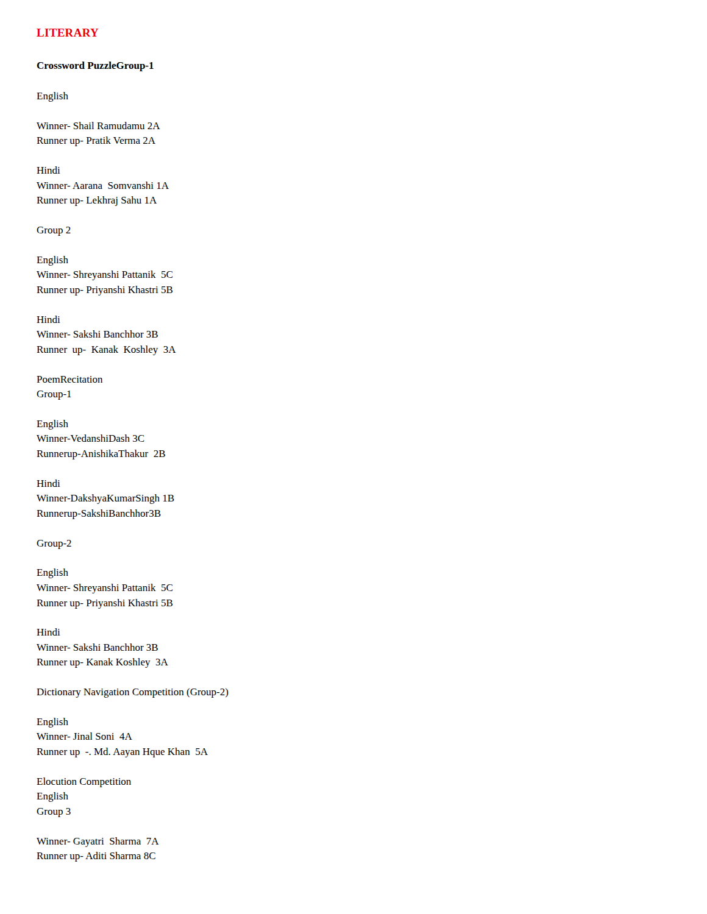LITERARY
Crossword PuzzleGroup-1
English
Winner- Shail Ramudamu 2A Runner up- Pratik Verma 2A
Hindi Winner- Aarana Somvanshi 1A Runner up- Lekhraj Sahu 1A
Group 2
English Winner- Shreyanshi Pattanik 5C Runner up- Priyanshi Khastri 5B
Hindi Winner- Sakshi Banchhor 3B Runner up- Kanak Koshley 3A
PoemRecitation Group-1
English Winner-VedanshiDash 3C Runnerup-AnishikaThakur 2B
Hindi Winner-DakshyaKumarSingh 1B Runnerup-SakshiBanchhor3B
Group-2
English Winner- Shreyanshi Pattanik 5C Runner up- Priyanshi Khastri 5B
Hindi Winner- Sakshi Banchhor 3B Runner up- Kanak Koshley 3A
Dictionary Navigation Competition (Group-2)
English Winner- Jinal Soni 4A Runner up -. Md. Aayan Hque Khan 5A
Elocution Competition English Group 3
Winner- Gayatri Sharma 7A Runner up- Aditi Sharma 8C